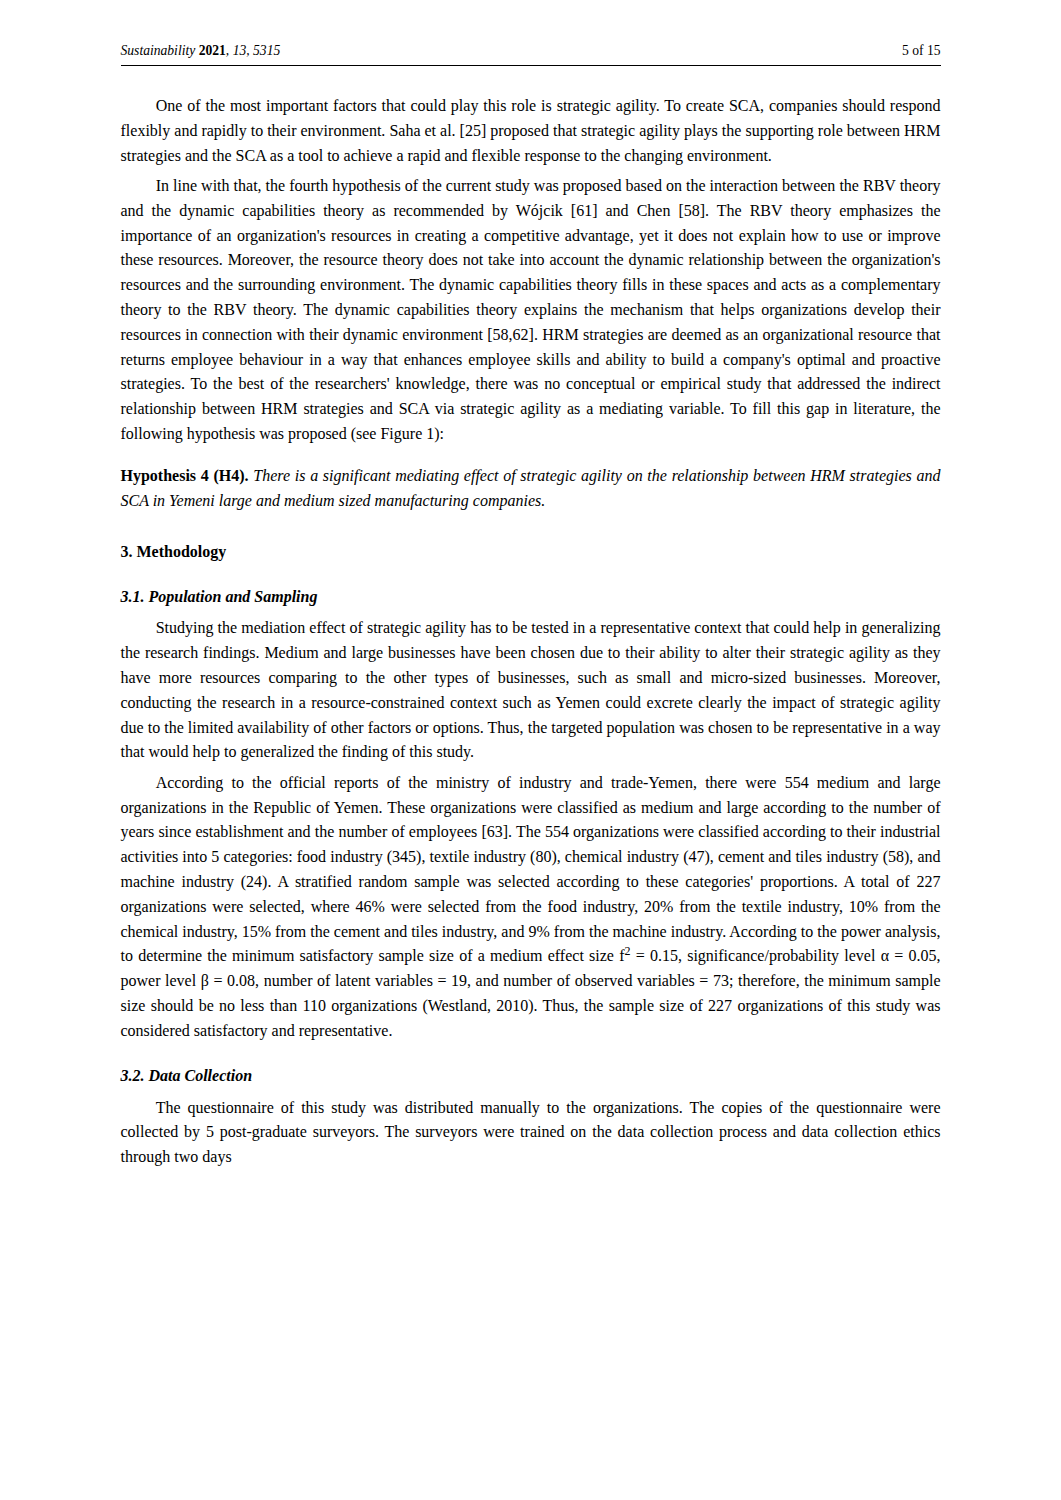Sustainability 2021, 13, 5315 5 of 15
One of the most important factors that could play this role is strategic agility. To create SCA, companies should respond flexibly and rapidly to their environment. Saha et al. [25] proposed that strategic agility plays the supporting role between HRM strategies and the SCA as a tool to achieve a rapid and flexible response to the changing environment.
In line with that, the fourth hypothesis of the current study was proposed based on the interaction between the RBV theory and the dynamic capabilities theory as recommended by Wójcik [61] and Chen [58]. The RBV theory emphasizes the importance of an organization's resources in creating a competitive advantage, yet it does not explain how to use or improve these resources. Moreover, the resource theory does not take into account the dynamic relationship between the organization's resources and the surrounding environment. The dynamic capabilities theory fills in these spaces and acts as a complementary theory to the RBV theory. The dynamic capabilities theory explains the mechanism that helps organizations develop their resources in connection with their dynamic environment [58,62]. HRM strategies are deemed as an organizational resource that returns employee behaviour in a way that enhances employee skills and ability to build a company's optimal and proactive strategies. To the best of the researchers' knowledge, there was no conceptual or empirical study that addressed the indirect relationship between HRM strategies and SCA via strategic agility as a mediating variable. To fill this gap in literature, the following hypothesis was proposed (see Figure 1):
Hypothesis 4 (H4). There is a significant mediating effect of strategic agility on the relationship between HRM strategies and SCA in Yemeni large and medium sized manufacturing companies.
3. Methodology
3.1. Population and Sampling
Studying the mediation effect of strategic agility has to be tested in a representative context that could help in generalizing the research findings. Medium and large businesses have been chosen due to their ability to alter their strategic agility as they have more resources comparing to the other types of businesses, such as small and micro-sized businesses. Moreover, conducting the research in a resource-constrained context such as Yemen could excrete clearly the impact of strategic agility due to the limited availability of other factors or options. Thus, the targeted population was chosen to be representative in a way that would help to generalized the finding of this study.
According to the official reports of the ministry of industry and trade-Yemen, there were 554 medium and large organizations in the Republic of Yemen. These organizations were classified as medium and large according to the number of years since establishment and the number of employees [63]. The 554 organizations were classified according to their industrial activities into 5 categories: food industry (345), textile industry (80), chemical industry (47), cement and tiles industry (58), and machine industry (24). A stratified random sample was selected according to these categories' proportions. A total of 227 organizations were selected, where 46% were selected from the food industry, 20% from the textile industry, 10% from the chemical industry, 15% from the cement and tiles industry, and 9% from the machine industry. According to the power analysis, to determine the minimum satisfactory sample size of a medium effect size f2 = 0.15, significance/probability level α = 0.05, power level β = 0.08, number of latent variables = 19, and number of observed variables = 73; therefore, the minimum sample size should be no less than 110 organizations (Westland, 2010). Thus, the sample size of 227 organizations of this study was considered satisfactory and representative.
3.2. Data Collection
The questionnaire of this study was distributed manually to the organizations. The copies of the questionnaire were collected by 5 post-graduate surveyors. The surveyors were trained on the data collection process and data collection ethics through two days